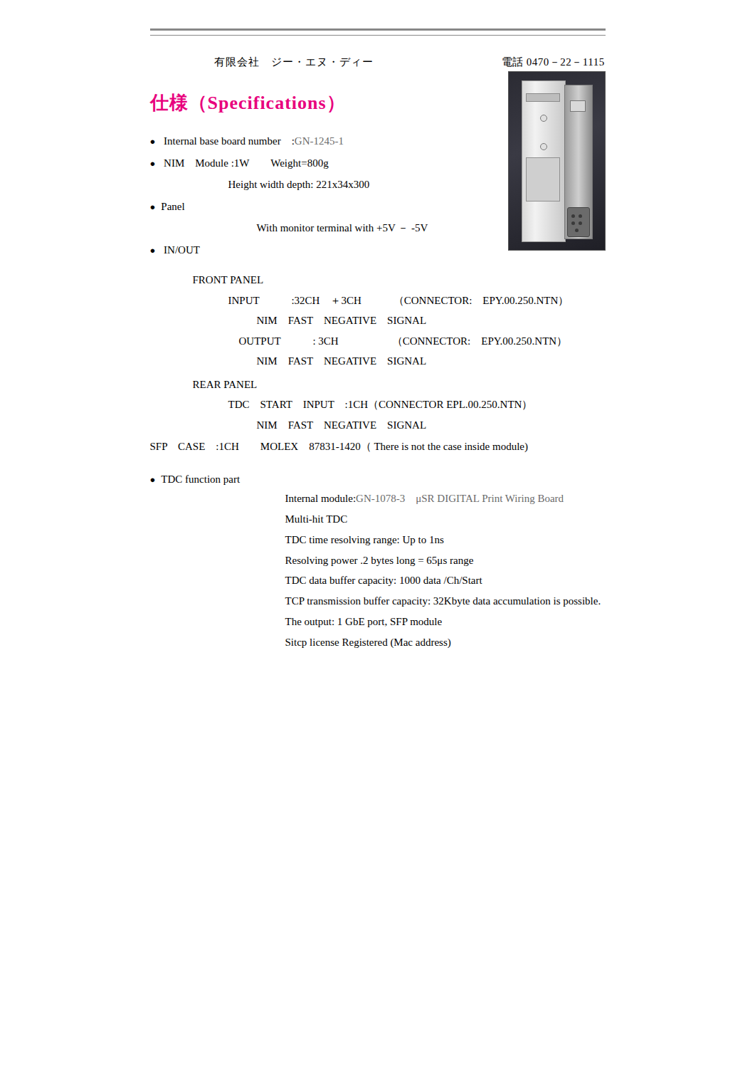有限会社　ジー・エヌ・ディー 電話 0470－22－1115
仕様（Specifications）
● Internal base board number　:GN-1245-1
● NIM　Module :1W　　Weight=800g
Height width depth: 221x34x300
●Panel
With monitor terminal with +5V － -5V
● IN/OUT
FRONT PANEL
INPUT　　　:32CH　＋3CH　　　（CONNECTOR:　EPY.00.250.NTN）
NIM　FAST　NEGATIVE　SIGNAL
　OUTPUT　　　: 3CH　　　　　（CONNECTOR:　EPY.00.250.NTN）
NIM　FAST　NEGATIVE　SIGNAL
REAR PANEL
TDC　START　INPUT　:1CH（CONNECTOR EPL.00.250.NTN）
NIM　FAST　NEGATIVE　SIGNAL
SFP　CASE　:1CH　　MOLEX　87831-1420（ There is not the case inside module)
●TDC function part
Internal module:GN-1078-3　μSR DIGITAL Print Wiring Board
Multi-hit TDC
TDC time resolving range: Up to 1ns
Resolving power .2 bytes long = 65μs range
TDC data buffer capacity: 1000 data /Ch/Start
TCP transmission buffer capacity: 32Kbyte data accumulation is possible.
The output: 1 GbE port, SFP module
Sitcp license Registered (Mac address)